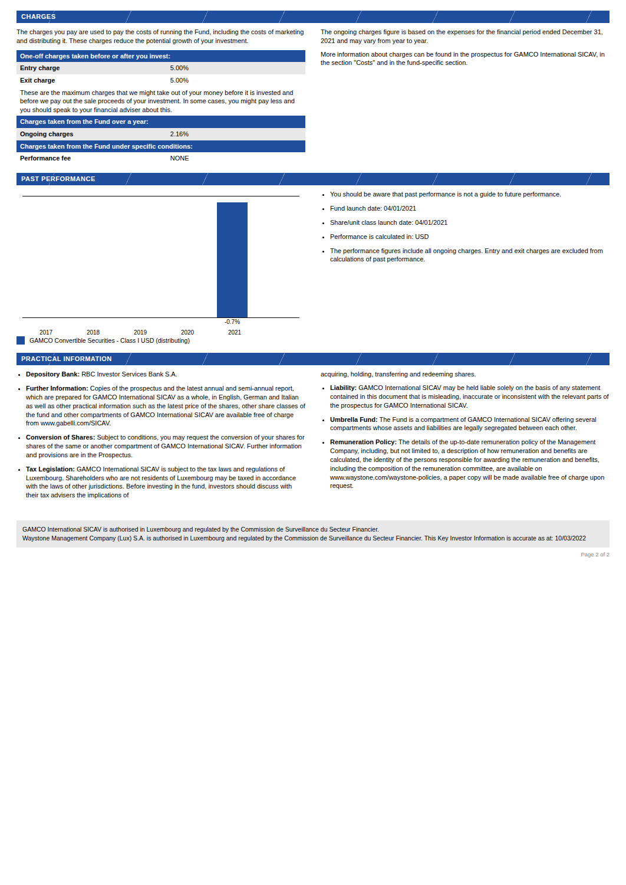CHARGES
The charges you pay are used to pay the costs of running the Fund, including the costs of marketing and distributing it. These charges reduce the potential growth of your investment.
| One-off charges taken before or after you invest: |
| Entry charge | 5.00% |
| Exit charge | 5.00% |
| These are the maximum charges that we might take out of your money before it is invested and before we pay out the sale proceeds of your investment. In some cases, you might pay less and you should speak to your financial adviser about this. |
| Charges taken from the Fund over a year: |
| Ongoing charges | 2.16% |
| Charges taken from the Fund under specific conditions: |
| Performance fee | NONE |
The ongoing charges figure is based on the expenses for the financial period ended December 31, 2021 and may vary from year to year.
More information about charges can be found in the prospectus for GAMCO International SICAV, in the section "Costs" and in the fund-specific section.
PAST PERFORMANCE
-0.7%
20172018201920202021
GAMCO Convertible Securities - Class I USD (distributing)
You should be aware that past performance is not a guide to future performance.
Fund launch date: 04/01/2021
Share/unit class launch date: 04/01/2021
Performance is calculated in: USD
The performance figures include all ongoing charges. Entry and exit charges are excluded from calculations of past performance.
PRACTICAL INFORMATION
Depository Bank: RBC Investor Services Bank S.A.
Further Information: Copies of the prospectus and the latest annual and semi-annual report, which are prepared for GAMCO International SICAV as a whole, in English, German and Italian as well as other practical information such as the latest price of the shares, other share classes of the fund and other compartments of GAMCO International SICAV are available free of charge from www.gabelli.com/SICAV.
Conversion of Shares: Subject to conditions, you may request the conversion of your shares for shares of the same or another compartment of GAMCO International SICAV. Further information and provisions are in the Prospectus.
Tax Legislation: GAMCO International SICAV is subject to the tax laws and regulations of Luxembourg. Shareholders who are not residents of Luxembourg may be taxed in accordance with the laws of other jurisdictions. Before investing in the fund, investors should discuss with their tax advisers the implications of
acquiring, holding, transferring and redeeming shares.
Liability: GAMCO International SICAV may be held liable solely on the basis of any statement contained in this document that is misleading, inaccurate or inconsistent with the relevant parts of the prospectus for GAMCO International SICAV.
Umbrella Fund: The Fund is a compartment of GAMCO International SICAV offering several compartments whose assets and liabilities are legally segregated between each other.
Remuneration Policy: The details of the up-to-date remuneration policy of the Management Company, including, but not limited to, a description of how remuneration and benefits are calculated, the identity of the persons responsible for awarding the remuneration and benefits, including the composition of the remuneration committee, are available on www.waystone.com/waystone-policies, a paper copy will be made available free of charge upon request.
GAMCO International SICAV is authorised in Luxembourg and regulated by the Commission de Surveillance du Secteur Financier.
Waystone Management Company (Lux) S.A. is authorised in Luxembourg and regulated by the Commission de Surveillance du Secteur Financier. This Key Investor Information is accurate as at: 10/03/2022
Page 2 of 2